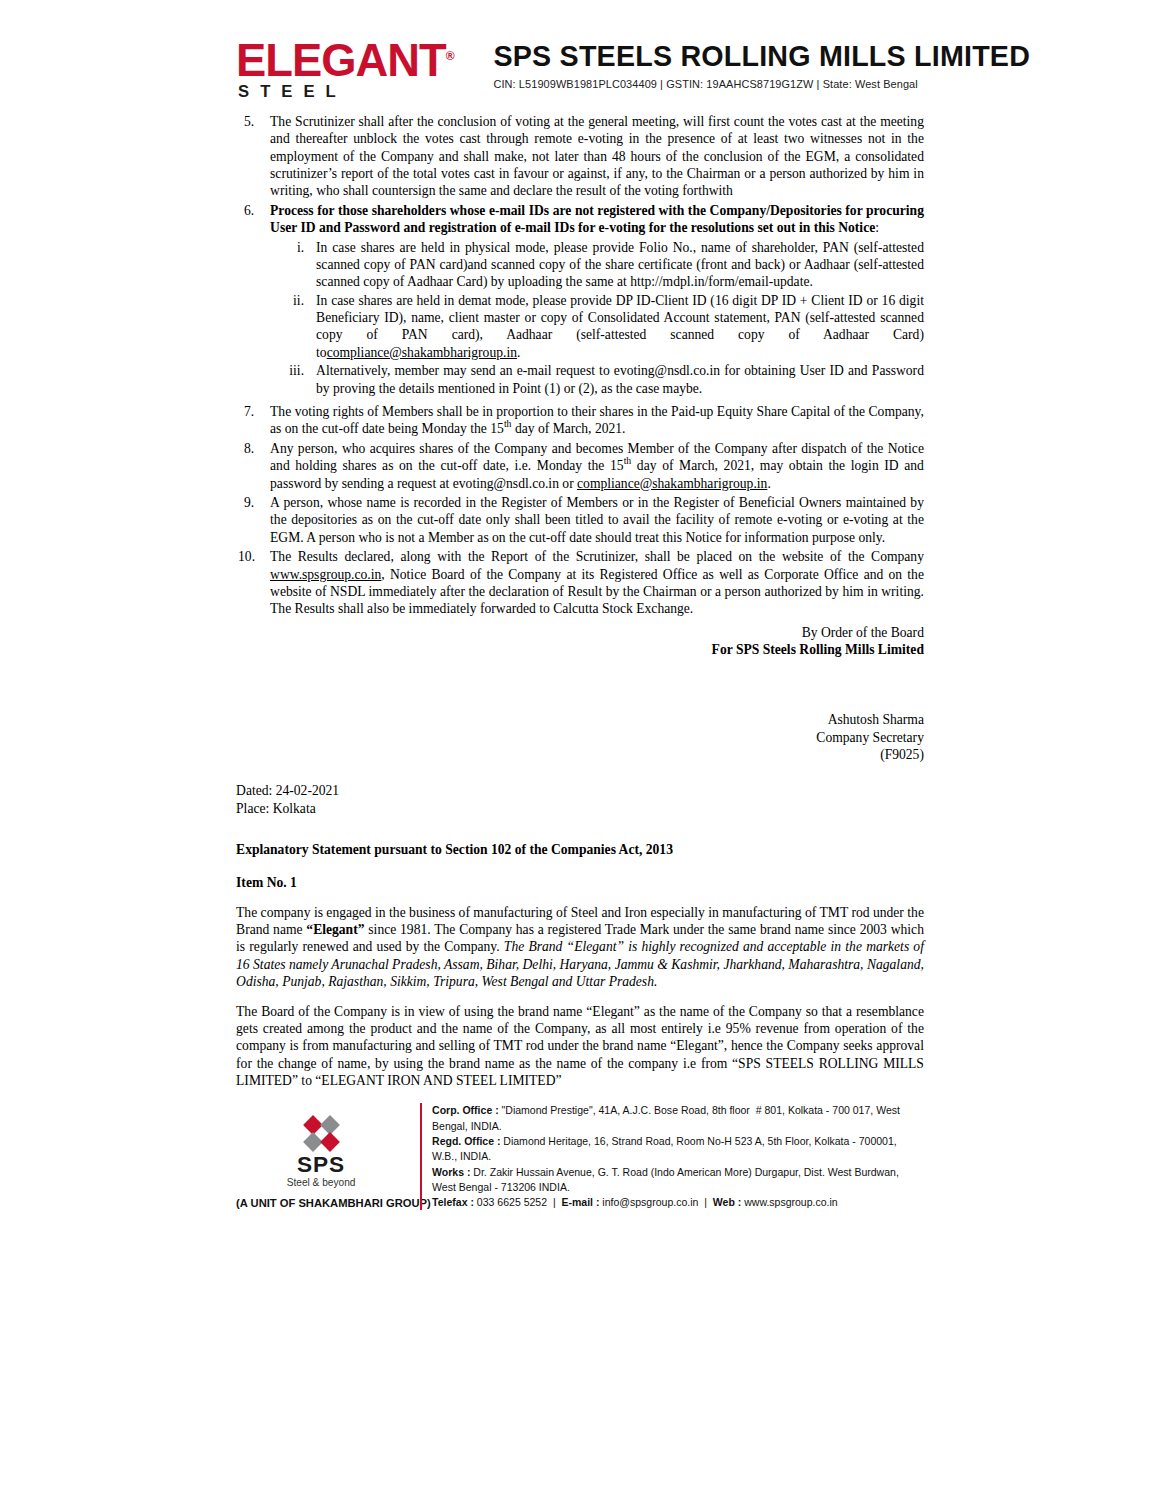ELEGANT®
STEEL
SPS STEELS ROLLING MILLS LIMITED
CIN: L51909WB1981PLC034409 | GSTIN: 19AAHCS8719G1ZW | State: West Bengal
The Scrutinizer shall after the conclusion of voting at the general meeting, will first count the votes cast at the meeting and thereafter unblock the votes cast through remote e-voting in the presence of at least two witnesses not in the employment of the Company and shall make, not later than 48 hours of the conclusion of the EGM, a consolidated scrutinizer’s report of the total votes cast in favour or against, if any, to the Chairman or a person authorized by him in writing, who shall countersign the same and declare the result of the voting forthwith
Process for those shareholders whose e-mail IDs are not registered with the Company/Depositories for procuring User ID and Password and registration of e-mail IDs for e-voting for the resolutions set out in this Notice:
In case shares are held in physical mode, please provide Folio No., name of shareholder, PAN (self-attested scanned copy of PAN card)and scanned copy of the share certificate (front and back) or Aadhaar (self-attested scanned copy of Aadhaar Card) by uploading the same at http://mdpl.in/form/email-update.
In case shares are held in demat mode, please provide DP ID-Client ID (16 digit DP ID + Client ID or 16 digit Beneficiary ID), name, client master or copy of Consolidated Account statement, PAN (self-attested scanned copy of PAN card), Aadhaar (self-attested scanned copy of Aadhaar Card) tocompliance@shakambharigroup.in.
Alternatively, member may send an e-mail request to evoting@nsdl.co.in for obtaining User ID and Password by proving the details mentioned in Point (1) or (2), as the case maybe.
The voting rights of Members shall be in proportion to their shares in the Paid-up Equity Share Capital of the Company, as on the cut-off date being Monday the 15th day of March, 2021.
Any person, who acquires shares of the Company and becomes Member of the Company after dispatch of the Notice and holding shares as on the cut-off date, i.e. Monday the 15th day of March, 2021, may obtain the login ID and password by sending a request at evoting@nsdl.co.in or compliance@shakambharigroup.in.
A person, whose name is recorded in the Register of Members or in the Register of Beneficial Owners maintained by the depositories as on the cut-off date only shall been titled to avail the facility of remote e-voting or e-voting at the EGM. A person who is not a Member as on the cut-off date should treat this Notice for information purpose only.
The Results declared, along with the Report of the Scrutinizer, shall be placed on the website of the Company www.spsgroup.co.in, Notice Board of the Company at its Registered Office as well as Corporate Office and on the website of NSDL immediately after the declaration of Result by the Chairman or a person authorized by him in writing. The Results shall also be immediately forwarded to Calcutta Stock Exchange.
By Order of the Board
For SPS Steels Rolling Mills Limited
Ashutosh Sharma
Company Secretary
(F9025)
Dated: 24-02-2021
Place: Kolkata
Explanatory Statement pursuant to Section 102 of the Companies Act, 2013
Item No. 1
The company is engaged in the business of manufacturing of Steel and Iron especially in manufacturing of TMT rod under the Brand name “Elegant” since 1981. The Company has a registered Trade Mark under the same brand name since 2003 which is regularly renewed and used by the Company. The Brand “Elegant” is highly recognized and acceptable in the markets of 16 States namely Arunachal Pradesh, Assam, Bihar, Delhi, Haryana, Jammu & Kashmir, Jharkhand, Maharashtra, Nagaland, Odisha, Punjab, Rajasthan, Sikkim, Tripura, West Bengal and Uttar Pradesh.
The Board of the Company is in view of using the brand name “Elegant” as the name of the Company so that a resemblance gets created among the product and the name of the Company, as all most entirely i.e 95% revenue from operation of the company is from manufacturing and selling of TMT rod under the brand name “Elegant”, hence the Company seeks approval for the change of name, by using the brand name as the name of the company i.e from “SPS STEELS ROLLING MILLS LIMITED” to “ELEGANT IRON AND STEEL LIMITED”
SPS
Steel & beyond
(A UNIT OF SHAKAMBHARI GROUP)
Corp. Office : "Diamond Prestige", 41A, A.J.C. Bose Road, 8th floor # 801, Kolkata - 700 017, West Bengal, INDIA.
Regd. Office : Diamond Heritage, 16, Strand Road, Room No-H 523 A, 5th Floor, Kolkata - 700001, W.B., INDIA.
Works : Dr. Zakir Hussain Avenue, G. T. Road (Indo American More) Durgapur, Dist. West Burdwan, West Bengal - 713206 INDIA.
Telefax : 033 6625 5252 | E-mail : info@spsgroup.co.in | Web : www.spsgroup.co.in